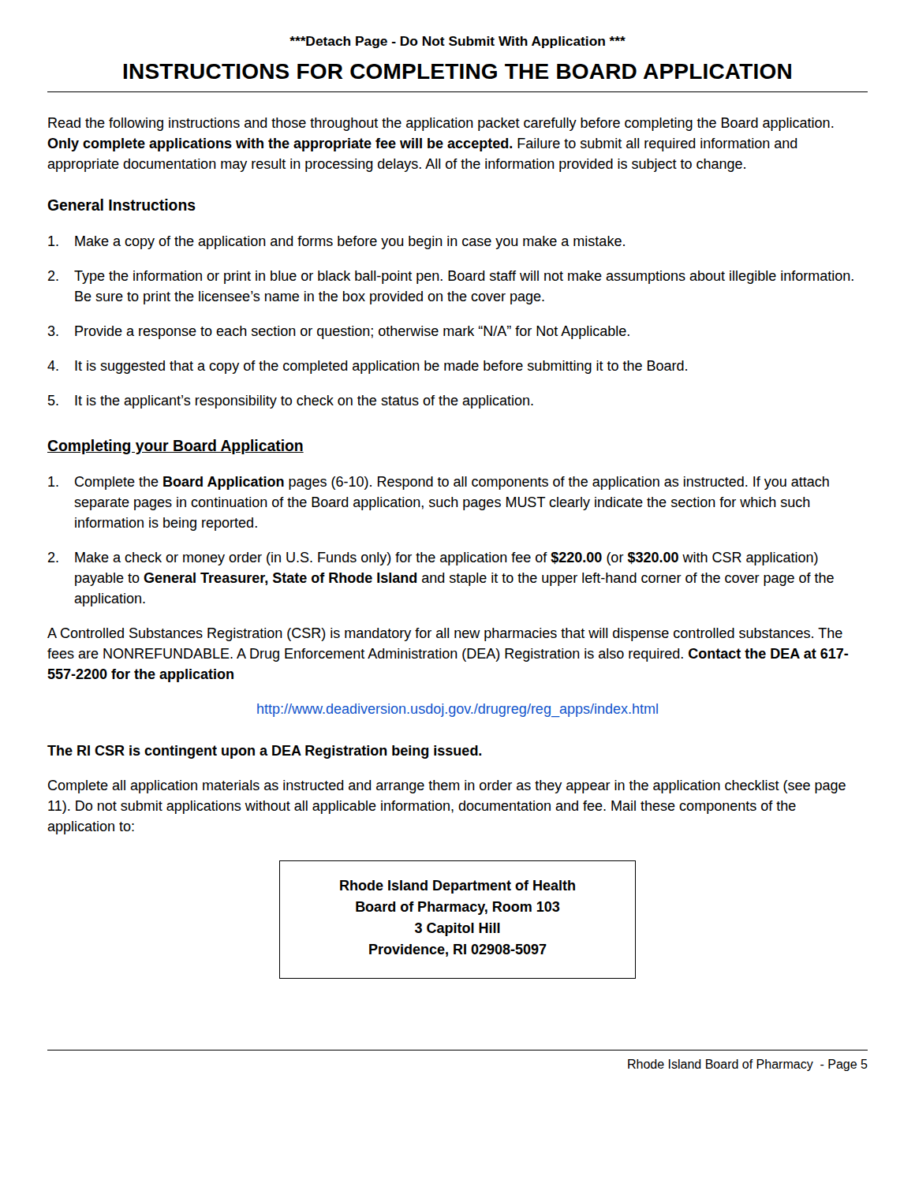***Detach Page - Do Not Submit With Application ***
INSTRUCTIONS FOR COMPLETING THE BOARD APPLICATION
Read the following instructions and those throughout the application packet carefully before completing the Board application. Only complete applications with the appropriate fee will be accepted. Failure to submit all required information and appropriate documentation may result in processing delays. All of the information provided is subject to change.
General Instructions
1. Make a copy of the application and forms before you begin in case you make a mistake.
2. Type the information or print in blue or black ball-point pen. Board staff will not make assumptions about illegible information. Be sure to print the licensee’s name in the box provided on the cover page.
3. Provide a response to each section or question; otherwise mark “N/A” for Not Applicable.
4. It is suggested that a copy of the completed application be made before submitting it to the Board.
5. It is the applicant’s responsibility to check on the status of the application.
Completing your Board Application
1. Complete the Board Application pages (6-10). Respond to all components of the application as instructed. If you attach separate pages in continuation of the Board application, such pages MUST clearly indicate the section for which such information is being reported.
2. Make a check or money order (in U.S. Funds only) for the application fee of $220.00 (or $320.00 with CSR application) payable to General Treasurer, State of Rhode Island and staple it to the upper left-hand corner of the cover page of the application.
A Controlled Substances Registration (CSR) is mandatory for all new pharmacies that will dispense controlled substances. The fees are NONREFUNDABLE. A Drug Enforcement Administration (DEA) Registration is also required. Contact the DEA at 617-557-2200 for the application
http://www.deadiversion.usdoj.gov./drugreg/reg_apps/index.html
The RI CSR is contingent upon a DEA Registration being issued.
Complete all application materials as instructed and arrange them in order as they appear in the application checklist (see page 11). Do not submit applications without all applicable information, documentation and fee. Mail these components of the application to:
Rhode Island Department of Health
Board of Pharmacy, Room 103
3 Capitol Hill
Providence, RI 02908-5097
Rhode Island Board of Pharmacy - Page 5